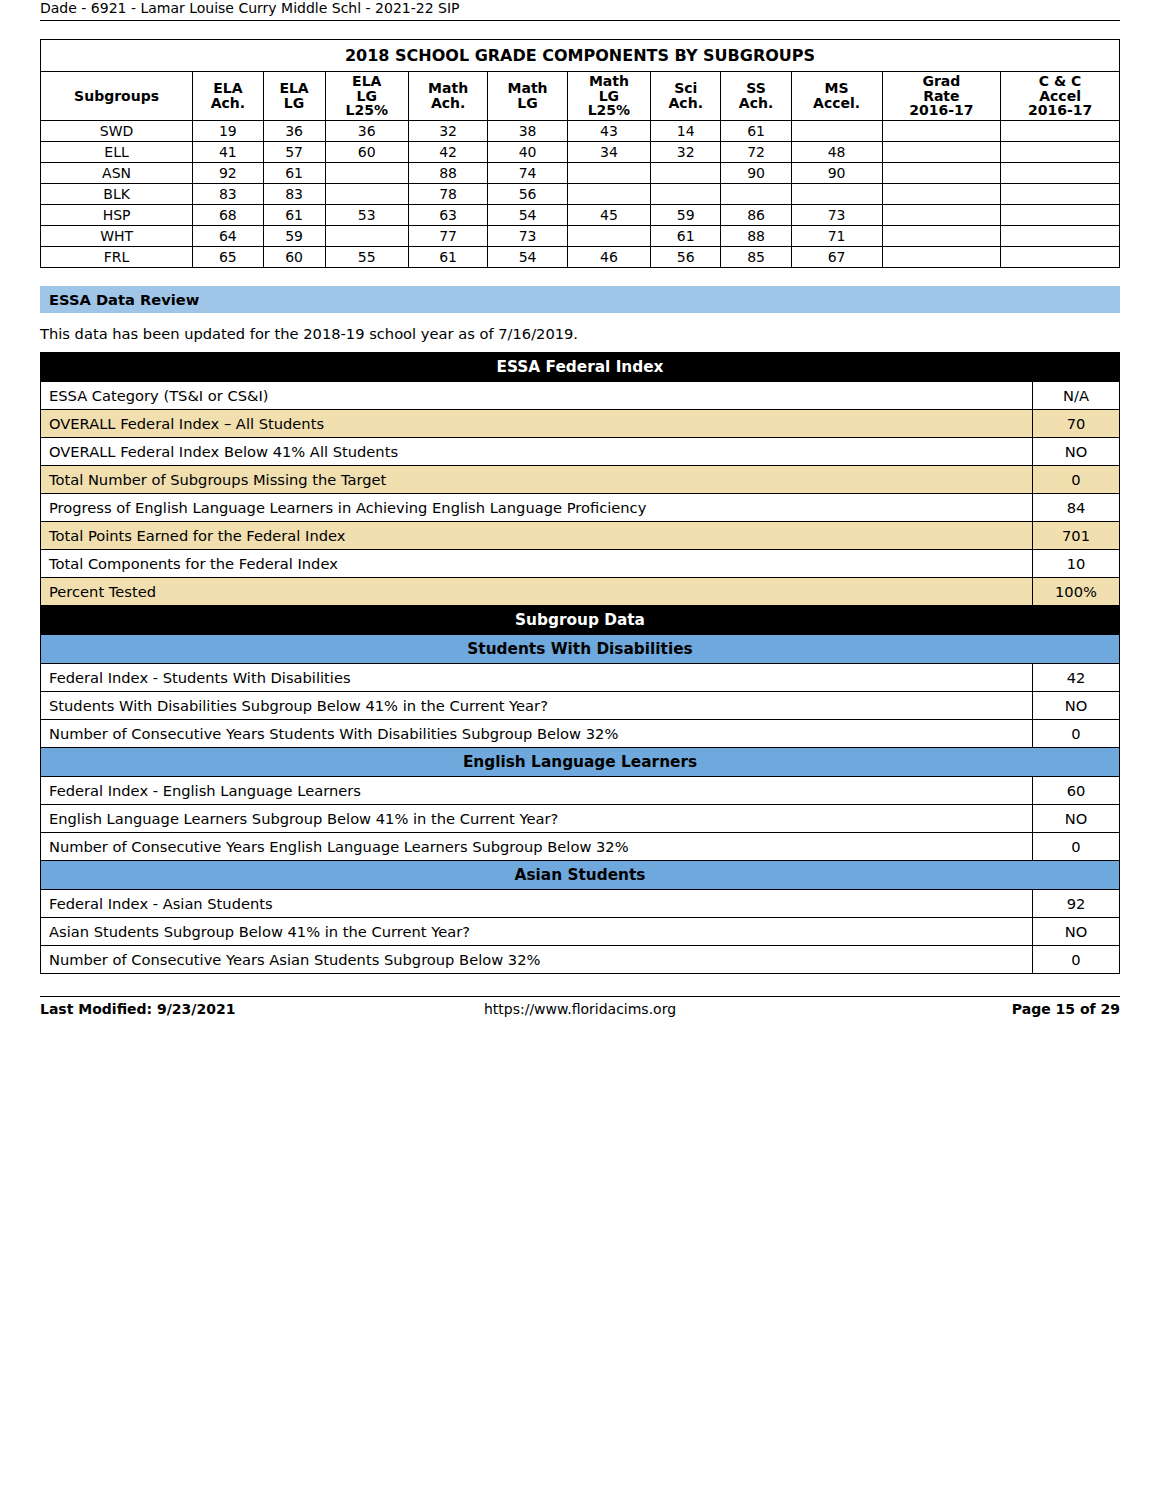Dade - 6921 - Lamar Louise Curry Middle Schl - 2021-22 SIP
2018 SCHOOL GRADE COMPONENTS BY SUBGROUPS
| Subgroups | ELA Ach. | ELA LG | ELA LG L25% | Math Ach. | Math LG | Math LG L25% | Sci Ach. | SS Ach. | MS Accel. | Grad Rate 2016-17 | C & C Accel 2016-17 |
| --- | --- | --- | --- | --- | --- | --- | --- | --- | --- | --- | --- |
| SWD | 19 | 36 | 36 | 32 | 38 | 43 | 14 | 61 | | | |
| ELL | 41 | 57 | 60 | 42 | 40 | 34 | 32 | 72 | 48 | | |
| ASN | 92 | 61 | | 88 | 74 | | | 90 | 90 | | |
| BLK | 83 | 83 | | 78 | 56 | | | | | | |
| HSP | 68 | 61 | 53 | 63 | 54 | 45 | 59 | 86 | 73 | | |
| WHT | 64 | 59 | | 77 | 73 | | 61 | 88 | 71 | | |
| FRL | 65 | 60 | 55 | 61 | 54 | 46 | 56 | 85 | 67 | | |
ESSA Data Review
This data has been updated for the 2018-19 school year as of 7/16/2019.
| ESSA Federal Index |
| ESSA Category (TS&I or CS&I) | N/A |
| OVERALL Federal Index – All Students | 70 |
| OVERALL Federal Index Below 41% All Students | NO |
| Total Number of Subgroups Missing the Target | 0 |
| Progress of English Language Learners in Achieving English Language Proficiency | 84 |
| Total Points Earned for the Federal Index | 701 |
| Total Components for the Federal Index | 10 |
| Percent Tested | 100% |
| Subgroup Data |
| Students With Disabilities |
| Federal Index - Students With Disabilities | 42 |
| Students With Disabilities Subgroup Below 41% in the Current Year? | NO |
| Number of Consecutive Years Students With Disabilities Subgroup Below 32% | 0 |
| English Language Learners |
| Federal Index - English Language Learners | 60 |
| English Language Learners Subgroup Below 41% in the Current Year? | NO |
| Number of Consecutive Years English Language Learners Subgroup Below 32% | 0 |
| Asian Students |
| Federal Index - Asian Students | 92 |
| Asian Students Subgroup Below 41% in the Current Year? | NO |
| Number of Consecutive Years Asian Students Subgroup Below 32% | 0 |
Last Modified: 9/23/2021
https://www.floridacims.org
Page 15 of 29